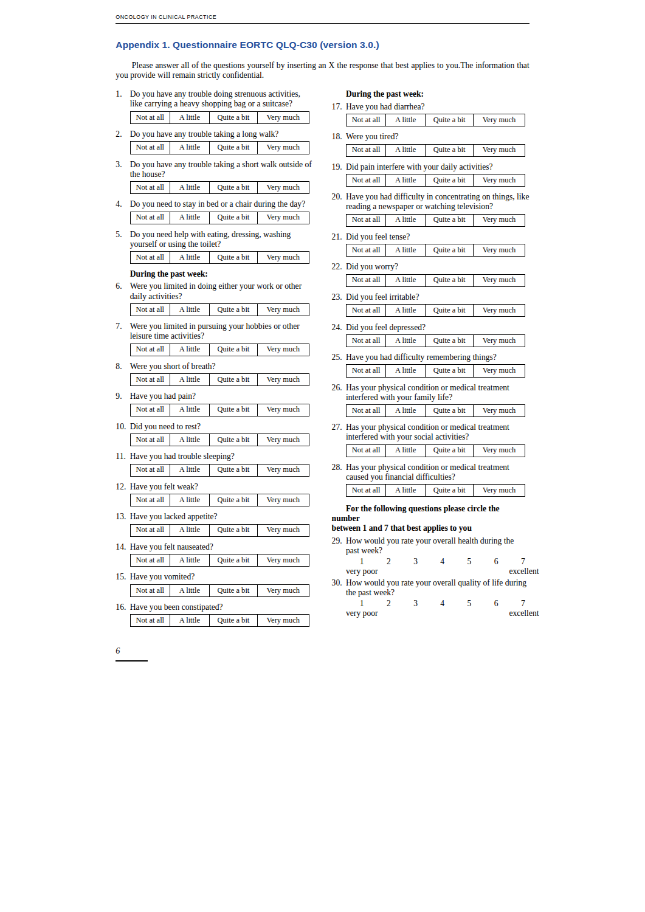Oncology in Clinical Practice
Appendix 1. Questionnaire EORTC QLQ-C30 (version 3.0.)
Please answer all of the questions yourself by inserting an X the response that best applies to you.The information that you provide will remain strictly confidential.
1. Do you have any trouble doing strenuous activities, like carrying a heavy shopping bag or a suitcase?
| Not at all | A little | Quite a bit | Very much |
2. Do you have any trouble taking a long walk?
| Not at all | A little | Quite a bit | Very much |
3. Do you have any trouble taking a short walk outside of the house?
| Not at all | A little | Quite a bit | Very much |
4. Do you need to stay in bed or a chair during the day?
| Not at all | A little | Quite a bit | Very much |
5. Do you need help with eating, dressing, washing yourself or using the toilet?
| Not at all | A little | Quite a bit | Very much |
During the past week:
6. Were you limited in doing either your work or other daily activities?
| Not at all | A little | Quite a bit | Very much |
7. Were you limited in pursuing your hobbies or other leisure time activities?
| Not at all | A little | Quite a bit | Very much |
8. Were you short of breath?
| Not at all | A little | Quite a bit | Very much |
9. Have you had pain?
| Not at all | A little | Quite a bit | Very much |
10. Did you need to rest?
| Not at all | A little | Quite a bit | Very much |
11. Have you had trouble sleeping?
| Not at all | A little | Quite a bit | Very much |
12. Have you felt weak?
| Not at all | A little | Quite a bit | Very much |
13. Have you lacked appetite?
| Not at all | A little | Quite a bit | Very much |
14. Have you felt nauseated?
| Not at all | A little | Quite a bit | Very much |
15. Have you vomited?
| Not at all | A little | Quite a bit | Very much |
16. Have you been constipated?
| Not at all | A little | Quite a bit | Very much |
During the past week:
17. Have you had diarrhea?
| Not at all | A little | Quite a bit | Very much |
18. Were you tired?
| Not at all | A little | Quite a bit | Very much |
19. Did pain interfere with your daily activities?
| Not at all | A little | Quite a bit | Very much |
20. Have you had difficulty in concentrating on things, like reading a newspaper or watching television?
| Not at all | A little | Quite a bit | Very much |
21. Did you feel tense?
| Not at all | A little | Quite a bit | Very much |
22. Did you worry?
| Not at all | A little | Quite a bit | Very much |
23. Did you feel irritable?
| Not at all | A little | Quite a bit | Very much |
24. Did you feel depressed?
| Not at all | A little | Quite a bit | Very much |
25. Have you had difficulty remembering things?
| Not at all | A little | Quite a bit | Very much |
26. Has your physical condition or medical treatment interfered with your family life?
| Not at all | A little | Quite a bit | Very much |
27. Has your physical condition or medical treatment interfered with your social activities?
| Not at all | A little | Quite a bit | Very much |
28. Has your physical condition or medical treatment caused you financial difficulties?
| Not at all | A little | Quite a bit | Very much |
For the following questions please circle the number between 1 and 7 that best applies to you
29. How would you rate your overall health during the past week?
1234567
very poor excellent
30. How would you rate your overall quality of life during the past week?
1234567
very poor excellent
6